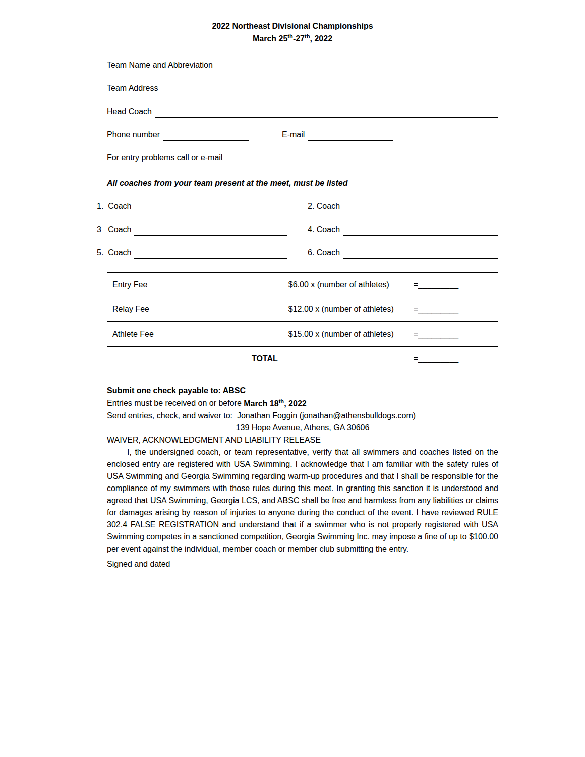2022 Northeast Divisional Championships March 25th-27th, 2022
Team Name and Abbreviation
Team Address
Head Coach
Phone number E-mail
For entry problems call or e-mail
All coaches from your team present at the meet, must be listed
1. Coach
2. Coach
3 Coach
4. Coach
5. Coach
6. Coach
| Entry Fee | $6.00 x (number of athletes) | =_________ |
| Relay Fee | $12.00 x (number of athletes) | =_________ |
| Athlete Fee | $15.00 x (number of athletes) | =_________ |
| TOTAL | | =_________ |
Submit one check payable to: ABSC
Entries must be received on or before March 18th, 2022
Send entries, check, and waiver to: Jonathan Foggin (jonathan@athensbulldogs.com)
139 Hope Avenue, Athens, GA 30606
WAIVER, ACKNOWLEDGMENT AND LIABILITY RELEASE
I, the undersigned coach, or team representative, verify that all swimmers and coaches listed on the enclosed entry are registered with USA Swimming. I acknowledge that I am familiar with the safety rules of USA Swimming and Georgia Swimming regarding warm-up procedures and that I shall be responsible for the compliance of my swimmers with those rules during this meet. In granting this sanction it is understood and agreed that USA Swimming, Georgia LCS, and ABSC shall be free and harmless from any liabilities or claims for damages arising by reason of injuries to anyone during the conduct of the event. I have reviewed RULE 302.4 FALSE REGISTRATION and understand that if a swimmer who is not properly registered with USA Swimming competes in a sanctioned competition, Georgia Swimming Inc. may impose a fine of up to $100.00 per event against the individual, member coach or member club submitting the entry.
Signed and dated